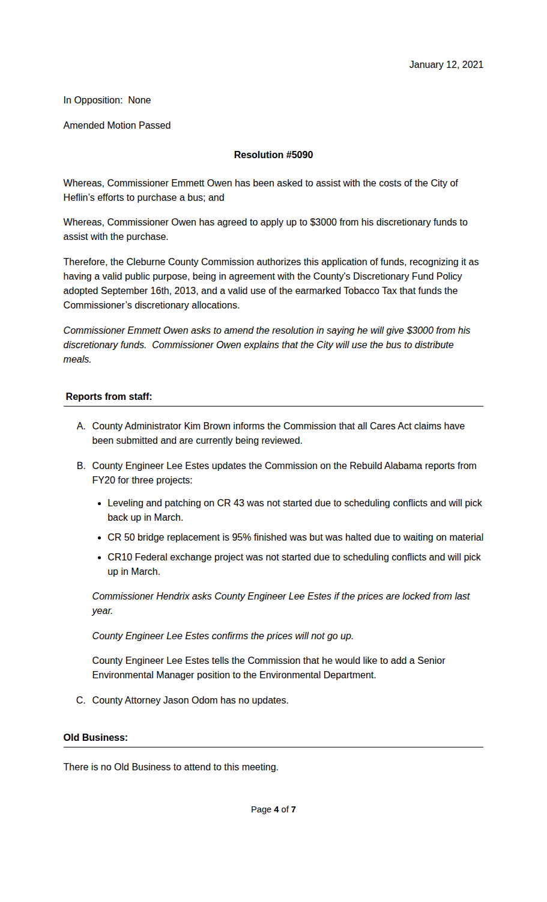January 12, 2021
In Opposition: None
Amended Motion Passed
Resolution #5090
Whereas, Commissioner Emmett Owen has been asked to assist with the costs of the City of Heflin’s efforts to purchase a bus; and
Whereas, Commissioner Owen has agreed to apply up to $3000 from his discretionary funds to assist with the purchase.
Therefore, the Cleburne County Commission authorizes this application of funds, recognizing it as having a valid public purpose, being in agreement with the County's Discretionary Fund Policy adopted September 16th, 2013, and a valid use of the earmarked Tobacco Tax that funds the Commissioner’s discretionary allocations.
Commissioner Emmett Owen asks to amend the resolution in saying he will give $3000 from his discretionary funds. Commissioner Owen explains that the City will use the bus to distribute meals.
Reports from staff:
County Administrator Kim Brown informs the Commission that all Cares Act claims have been submitted and are currently being reviewed.
County Engineer Lee Estes updates the Commission on the Rebuild Alabama reports from FY20 for three projects:
Leveling and patching on CR 43 was not started due to scheduling conflicts and will pick back up in March.
CR 50 bridge replacement is 95% finished was but was halted due to waiting on material
CR10 Federal exchange project was not started due to scheduling conflicts and will pick up in March.
Commissioner Hendrix asks County Engineer Lee Estes if the prices are locked from last year.
County Engineer Lee Estes confirms the prices will not go up.
County Engineer Lee Estes tells the Commission that he would like to add a Senior Environmental Manager position to the Environmental Department.
County Attorney Jason Odom has no updates.
Old Business:
There is no Old Business to attend to this meeting.
Page 4 of 7